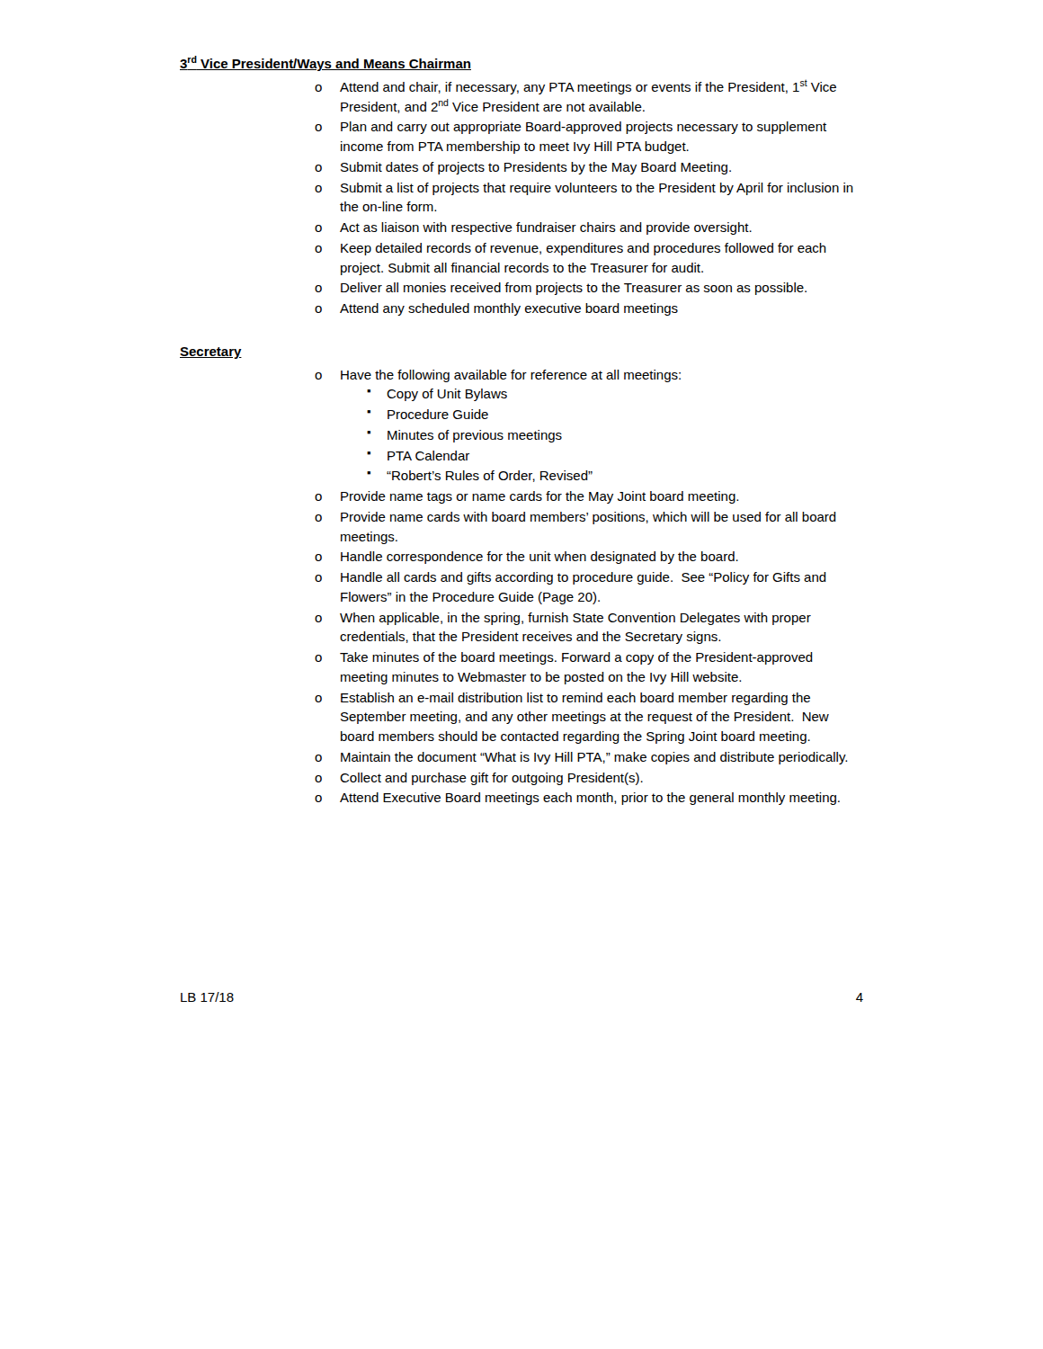3rd Vice President/Ways and Means Chairman
Attend and chair, if necessary, any PTA meetings or events if the President, 1st Vice President, and 2nd Vice President are not available.
Plan and carry out appropriate Board-approved projects necessary to supplement income from PTA membership to meet Ivy Hill PTA budget.
Submit dates of projects to Presidents by the May Board Meeting.
Submit a list of projects that require volunteers to the President by April for inclusion in the on-line form.
Act as liaison with respective fundraiser chairs and provide oversight.
Keep detailed records of revenue, expenditures and procedures followed for each project. Submit all financial records to the Treasurer for audit.
Deliver all monies received from projects to the Treasurer as soon as possible.
Attend any scheduled monthly executive board meetings
Secretary
Have the following available for reference at all meetings:
Copy of Unit Bylaws
Procedure Guide
Minutes of previous meetings
PTA Calendar
“Robert’s Rules of Order, Revised”
Provide name tags or name cards for the May Joint board meeting.
Provide name cards with board members’ positions, which will be used for all board meetings.
Handle correspondence for the unit when designated by the board.
Handle all cards and gifts according to procedure guide. See “Policy for Gifts and Flowers” in the Procedure Guide (Page 20).
When applicable, in the spring, furnish State Convention Delegates with proper credentials, that the President receives and the Secretary signs.
Take minutes of the board meetings. Forward a copy of the President-approved meeting minutes to Webmaster to be posted on the Ivy Hill website.
Establish an e-mail distribution list to remind each board member regarding the September meeting, and any other meetings at the request of the President. New board members should be contacted regarding the Spring Joint board meeting.
Maintain the document “What is Ivy Hill PTA,” make copies and distribute periodically.
Collect and purchase gift for outgoing President(s).
Attend Executive Board meetings each month, prior to the general monthly meeting.
LB 17/18 4